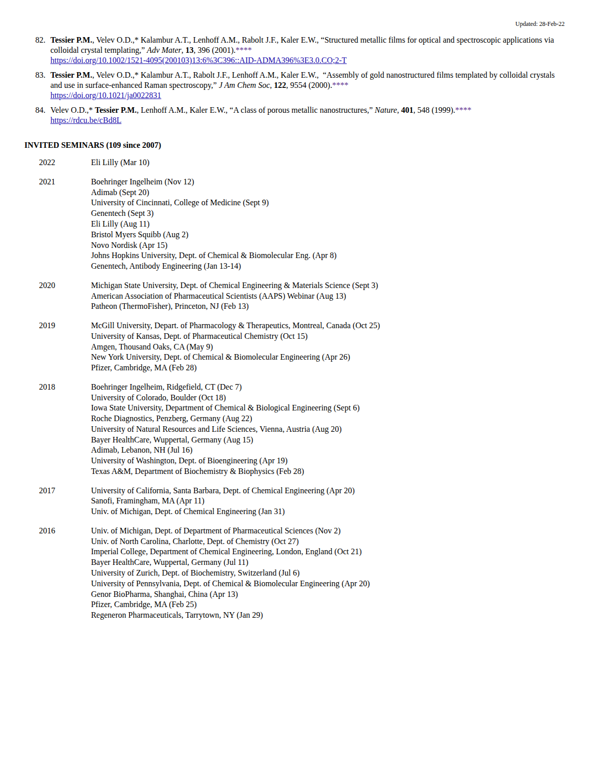Updated: 28-Feb-22
82. Tessier P.M., Velev O.D.,* Kalambur A.T., Lenhoff A.M., Rabolt J.F., Kaler E.W., “Structured metallic films for optical and spectroscopic applications via colloidal crystal templating,” Adv Mater, 13, 396 (2001).****
https://doi.org/10.1002/1521-4095(200103)13:6%3C396::AID-ADMA396%3E3.0.CO;2-T
83. Tessier P.M., Velev O.D.,* Kalambur A.T., Rabolt J.F., Lenhoff A.M., Kaler E.W., “Assembly of gold nanostructured films templated by colloidal crystals and use in surface-enhanced Raman spectroscopy,” J Am Chem Soc, 122, 9554 (2000).****
https://doi.org/10.1021/ja0022831
84. Velev O.D.,* Tessier P.M., Lenhoff A.M., Kaler E.W., “A class of porous metallic nanostructures,” Nature, 401, 548 (1999).****
https://rdcu.be/cBd8L
INVITED SEMINARS (109 since 2007)
| 2022 | Eli Lilly (Mar 10) |
| 2021 | Boehringer Ingelheim (Nov 12) Adimab (Sept 20) University of Cincinnati, College of Medicine (Sept 9) Genentech (Sept 3) Eli Lilly (Aug 11) Bristol Myers Squibb (Aug 2) Novo Nordisk (Apr 15) Johns Hopkins University, Dept. of Chemical & Biomolecular Eng. (Apr 8) Genentech, Antibody Engineering (Jan 13-14) |
| 2020 | Michigan State University, Dept. of Chemical Engineering & Materials Science (Sept 3) American Association of Pharmaceutical Scientists (AAPS) Webinar (Aug 13) Patheon (ThermoFisher), Princeton, NJ (Feb 13) |
| 2019 | McGill University, Depart. of Pharmacology & Therapeutics, Montreal, Canada (Oct 25) University of Kansas, Dept. of Pharmaceutical Chemistry (Oct 15) Amgen, Thousand Oaks, CA (May 9) New York University, Dept. of Chemical & Biomolecular Engineering (Apr 26) Pfizer, Cambridge, MA (Feb 28) |
| 2018 | Boehringer Ingelheim, Ridgefield, CT (Dec 7) University of Colorado, Boulder (Oct 18) Iowa State University, Department of Chemical & Biological Engineering (Sept 6) Roche Diagnostics, Penzberg, Germany (Aug 22) University of Natural Resources and Life Sciences, Vienna, Austria (Aug 20) Bayer HealthCare, Wuppertal, Germany (Aug 15) Adimab, Lebanon, NH (Jul 16) University of Washington, Dept. of Bioengineering (Apr 19) Texas A&M, Department of Biochemistry & Biophysics (Feb 28) |
| 2017 | University of California, Santa Barbara, Dept. of Chemical Engineering (Apr 20) Sanofi, Framingham, MA (Apr 11) Univ. of Michigan, Dept. of Chemical Engineering (Jan 31) |
| 2016 | Univ. of Michigan, Dept. of Department of Pharmaceutical Sciences (Nov 2) Univ. of North Carolina, Charlotte, Dept. of Chemistry (Oct 27) Imperial College, Department of Chemical Engineering, London, England (Oct 21) Bayer HealthCare, Wuppertal, Germany (Jul 11) University of Zurich, Dept. of Biochemistry, Switzerland (Jul 6) University of Pennsylvania, Dept. of Chemical & Biomolecular Engineering (Apr 20) Genor BioPharma, Shanghai, China (Apr 13) Pfizer, Cambridge, MA (Feb 25) Regeneron Pharmaceuticals, Tarrytown, NY (Jan 29) |